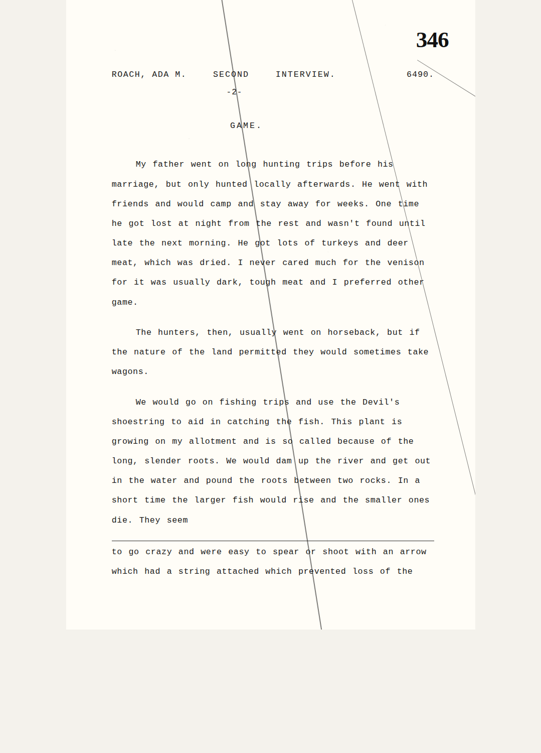346
ROACH, ADA M. SECOND INTERVIEW. 6490.
-2-
GAME.
My father went on long hunting trips before his marriage, but only hunted locally afterwards. He went with friends and would camp and stay away for weeks. One time he got lost at night from the rest and wasn't found until late the next morning. He got lots of turkeys and deer meat, which was dried. I never cared much for the venison for it was usually dark, tough meat and I preferred other game.
The hunters, then, usually went on horseback, but if the nature of the land permitted they would sometimes take wagons.
We would go on fishing trips and use the Devil's shoestring to aid in catching the fish. This plant is growing on my allotment and is so called because of the long, slender roots. We would dam up the river and get out in the water and pound the roots between two rocks. In a short time the larger fish would rise and the smaller ones die. They seem
to go crazy and were easy to spear or shoot with an arrow which had a string attached which prevented loss of the